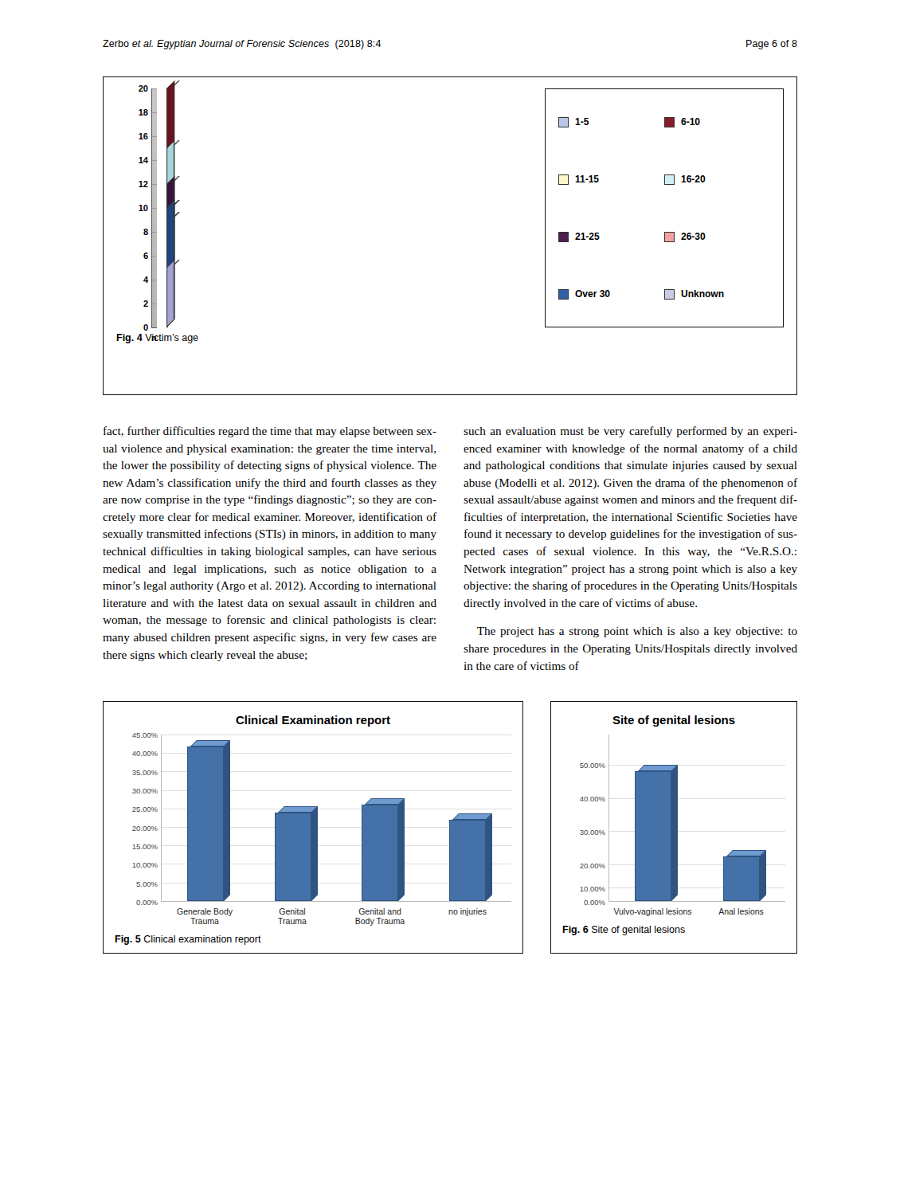Zerbo et al. Egyptian Journal of Forensic Sciences (2018) 8:4
Page 6 of 8
20 18 16 14 12 10 8 6 4 2 0
n
1-5
6-10
11-15
16-20
21-25
26-30
Over 30
Unknown
Fig. 4 Victim’s age
fact, further difficulties regard the time that may elapse between sexual violence and physical examination: the greater the time interval, the lower the possibility of detecting signs of physical violence. The new Adam’s classification unify the third and fourth classes as they are now comprise in the type “findings diagnostic”; so they are concretely more clear for medical examiner. Moreover, identification of sexually transmitted infections (STIs) in minors, in addition to many technical difficulties in taking biological samples, can have serious medical and legal implications, such as notice obligation to a minor’s legal authority (Argo et al. 2012). According to international literature and with the latest data on sexual assault in children and woman, the message to forensic and clinical pathologists is clear: many abused children present aspecific signs, in very few cases are there signs which clearly reveal the abuse;
such an evaluation must be very carefully performed by an experienced examiner with knowledge of the normal anatomy of a child and pathological conditions that simulate injuries caused by sexual abuse (Modelli et al. 2012). Given the drama of the phenomenon of sexual assault/abuse against women and minors and the frequent difficulties of interpretation, the international Scientific Societies have found it necessary to develop guidelines for the investigation of suspected cases of sexual violence. In this way, the “Ve.R.S.O.: Network integration” project has a strong point which is also a key objective: the sharing of procedures in the Operating Units/Hospitals directly involved in the care of victims of abuse.
The project has a strong point which is also a key objective: to share procedures in the Operating Units/Hospitals directly involved in the care of victims of
Clinical Examination report
45.00% 40.00% 35.00% 30.00% 25.00% 20.00% 15.00% 10.00% 5.00% 0.00%
Generale Body
Trauma
Genital
Trauma
Genital and
Body Trauma
no injuries
Fig. 5 Clinical examination report
Site of genital lesions
50.00% 40.00% 30.00% 20.00% 10.00% 0.00%
Vulvo-vaginal lesions
Anal lesions
Fig. 6 Site of genital lesions